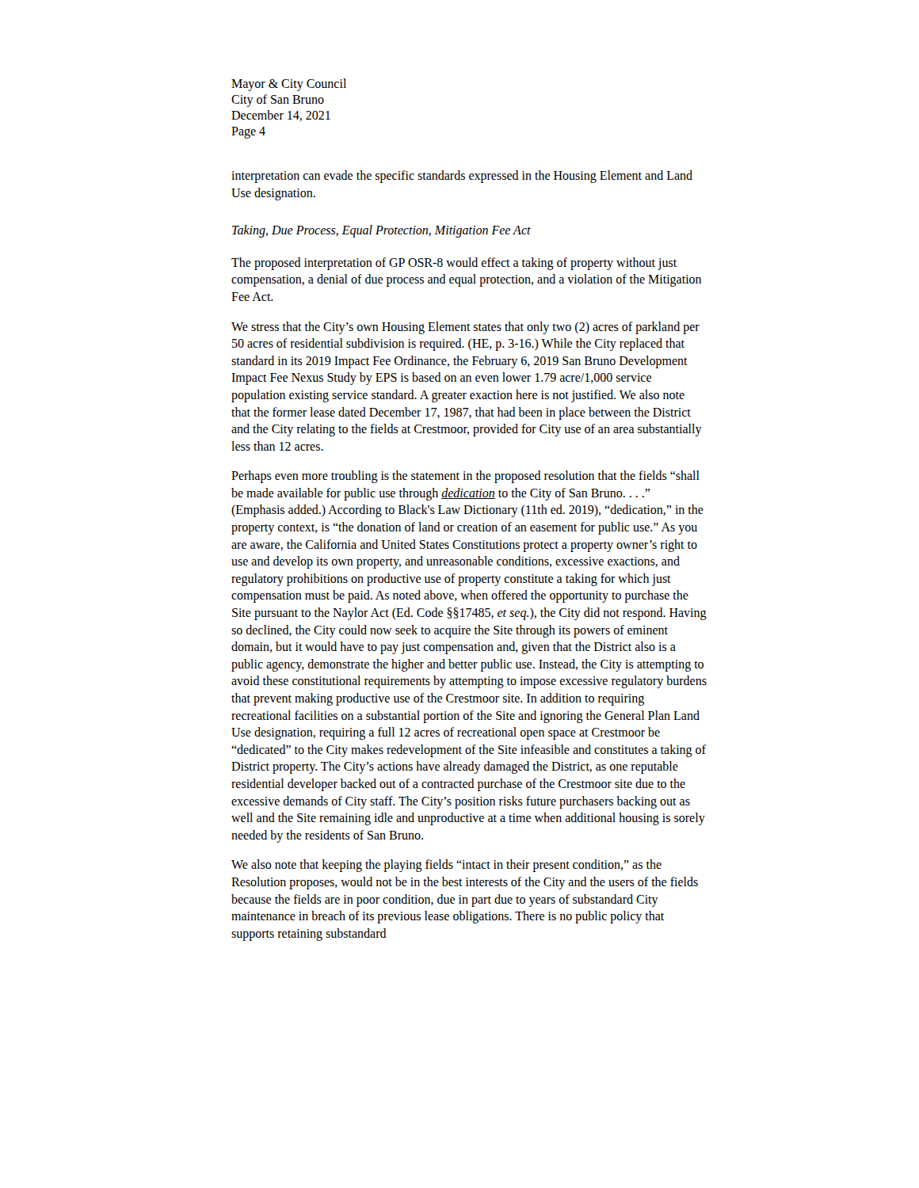Mayor & City Council
City of San Bruno
December 14, 2021
Page 4
interpretation can evade the specific standards expressed in the Housing Element and Land Use designation.
Taking, Due Process, Equal Protection, Mitigation Fee Act
The proposed interpretation of GP OSR-8 would effect a taking of property without just compensation, a denial of due process and equal protection, and a violation of the Mitigation Fee Act.
We stress that the City’s own Housing Element states that only two (2) acres of parkland per 50 acres of residential subdivision is required. (HE, p. 3-16.) While the City replaced that standard in its 2019 Impact Fee Ordinance, the February 6, 2019 San Bruno Development Impact Fee Nexus Study by EPS is based on an even lower 1.79 acre/1,000 service population existing service standard. A greater exaction here is not justified. We also note that the former lease dated December 17, 1987, that had been in place between the District and the City relating to the fields at Crestmoor, provided for City use of an area substantially less than 12 acres.
Perhaps even more troubling is the statement in the proposed resolution that the fields “shall be made available for public use through dedication to the City of San Bruno. . . .” (Emphasis added.) According to Black's Law Dictionary (11th ed. 2019), “dedication,” in the property context, is “the donation of land or creation of an easement for public use.” As you are aware, the California and United States Constitutions protect a property owner’s right to use and develop its own property, and unreasonable conditions, excessive exactions, and regulatory prohibitions on productive use of property constitute a taking for which just compensation must be paid. As noted above, when offered the opportunity to purchase the Site pursuant to the Naylor Act (Ed. Code §§17485, et seq.), the City did not respond. Having so declined, the City could now seek to acquire the Site through its powers of eminent domain, but it would have to pay just compensation and, given that the District also is a public agency, demonstrate the higher and better public use. Instead, the City is attempting to avoid these constitutional requirements by attempting to impose excessive regulatory burdens that prevent making productive use of the Crestmoor site. In addition to requiring recreational facilities on a substantial portion of the Site and ignoring the General Plan Land Use designation, requiring a full 12 acres of recreational open space at Crestmoor be “dedicated” to the City makes redevelopment of the Site infeasible and constitutes a taking of District property. The City’s actions have already damaged the District, as one reputable residential developer backed out of a contracted purchase of the Crestmoor site due to the excessive demands of City staff. The City’s position risks future purchasers backing out as well and the Site remaining idle and unproductive at a time when additional housing is sorely needed by the residents of San Bruno.
We also note that keeping the playing fields “intact in their present condition,” as the Resolution proposes, would not be in the best interests of the City and the users of the fields because the fields are in poor condition, due in part due to years of substandard City maintenance in breach of its previous lease obligations. There is no public policy that supports retaining substandard